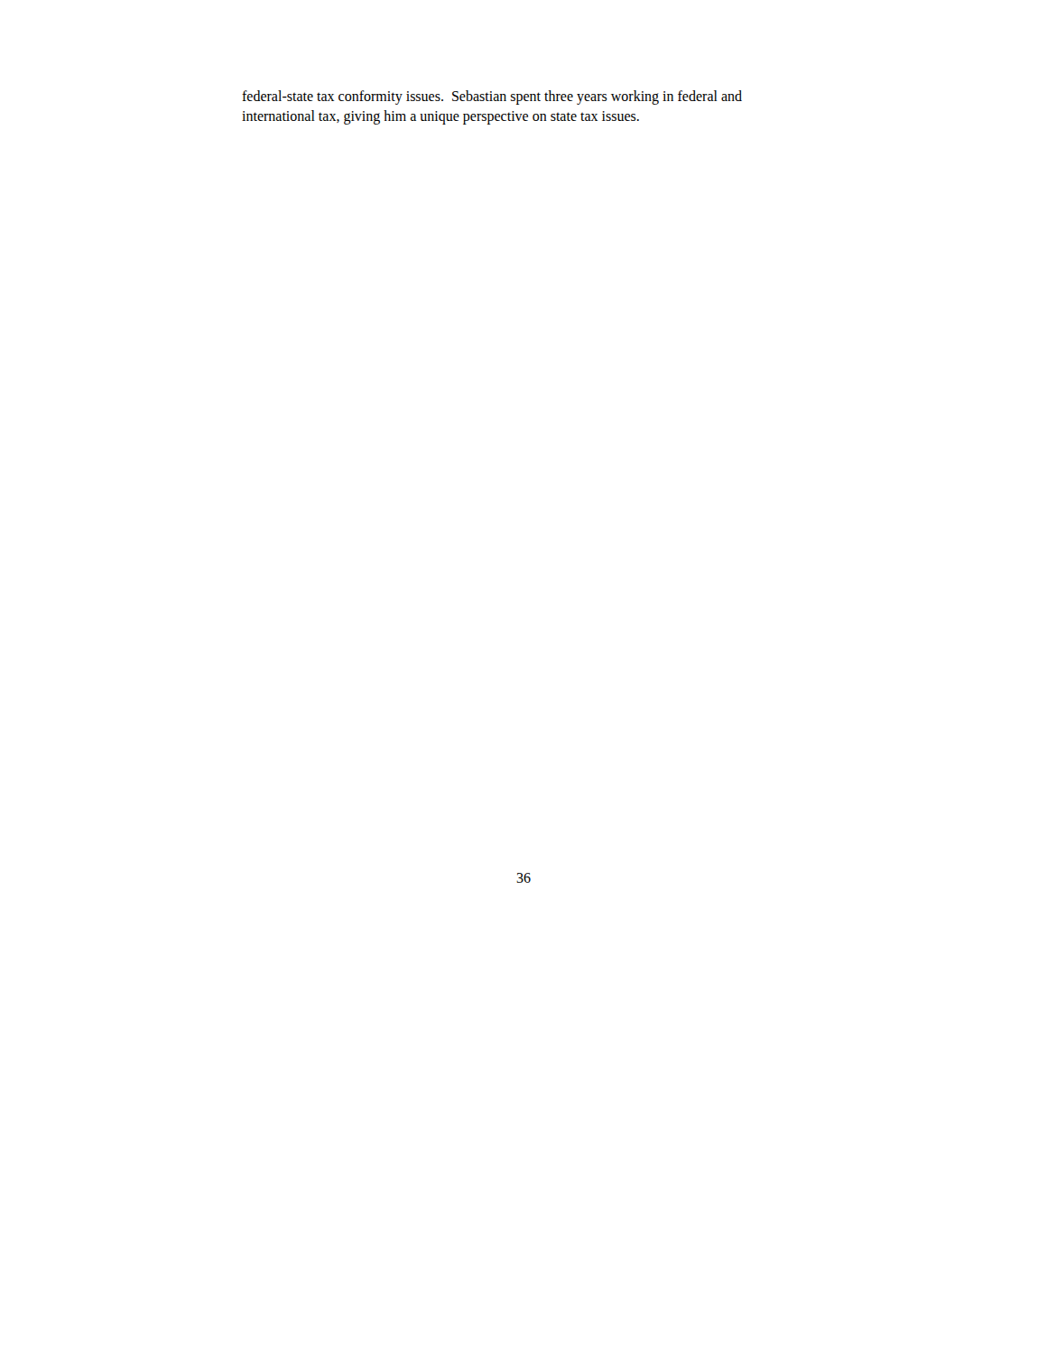federal-state tax conformity issues. Sebastian spent three years working in federal and international tax, giving him a unique perspective on state tax issues.
36